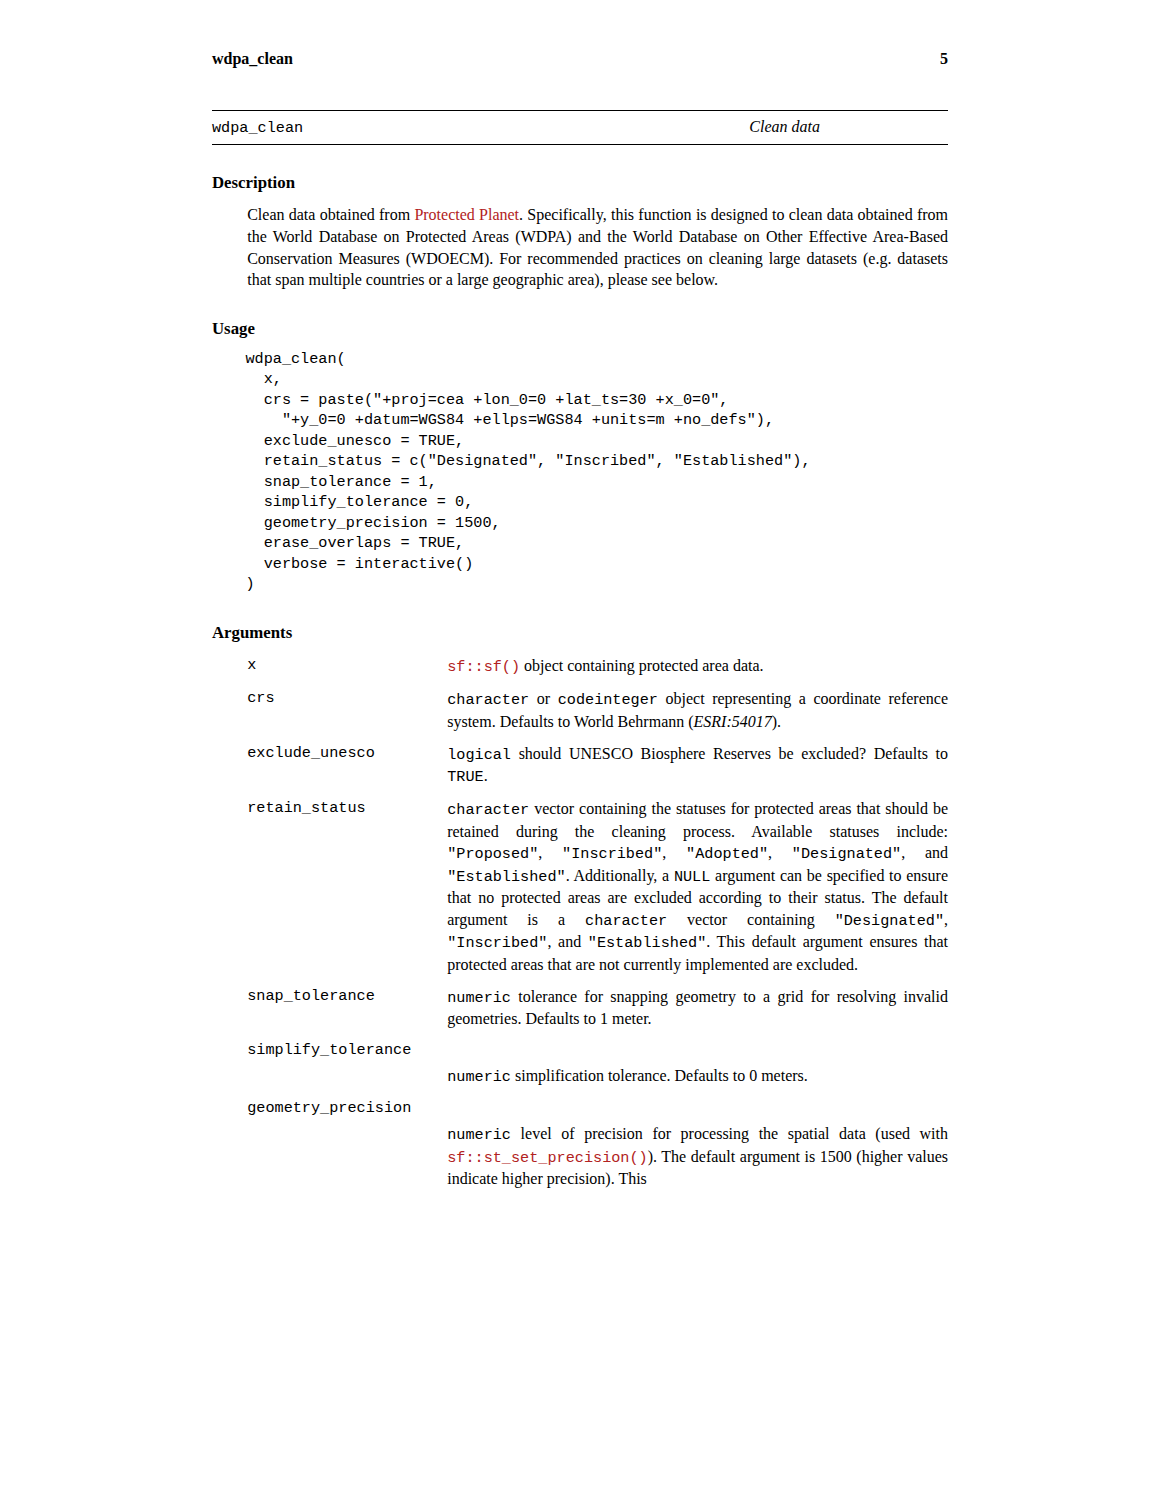wdpa_clean 5
wdpa_clean Clean data
Description
Clean data obtained from Protected Planet. Specifically, this function is designed to clean data obtained from the World Database on Protected Areas (WDPA) and the World Database on Other Effective Area-Based Conservation Measures (WDOECM). For recommended practices on cleaning large datasets (e.g. datasets that span multiple countries or a large geographic area), please see below.
Usage
wdpa_clean(
  x,
  crs = paste("+proj=cea +lon_0=0 +lat_ts=30 +x_0=0",
    "+y_0=0 +datum=WGS84 +ellps=WGS84 +units=m +no_defs"),
  exclude_unesco = TRUE,
  retain_status = c("Designated", "Inscribed", "Established"),
  snap_tolerance = 1,
  simplify_tolerance = 0,
  geometry_precision = 1500,
  erase_overlaps = TRUE,
  verbose = interactive()
)
Arguments
x
sf::sf() object containing protected area data.
crs
character or codeinteger object representing a coordinate reference system. Defaults to World Behrmann (ESRI:54017).
exclude_unesco
logical should UNESCO Biosphere Reserves be excluded? Defaults to TRUE.
retain_status
character vector containing the statuses for protected areas that should be retained during the cleaning process. Available statuses include: "Proposed", "Inscribed", "Adopted", "Designated", and "Established". Additionally, a NULL argument can be specified to ensure that no protected areas are excluded according to their status. The default argument is a character vector containing "Designated", "Inscribed", and "Established". This default argument ensures that protected areas that are not currently implemented are excluded.
snap_tolerance
numeric tolerance for snapping geometry to a grid for resolving invalid geometries. Defaults to 1 meter.
simplify_tolerance
numeric simplification tolerance. Defaults to 0 meters.
geometry_precision
numeric level of precision for processing the spatial data (used with sf::st_set_precision()). The default argument is 1500 (higher values indicate higher precision). This